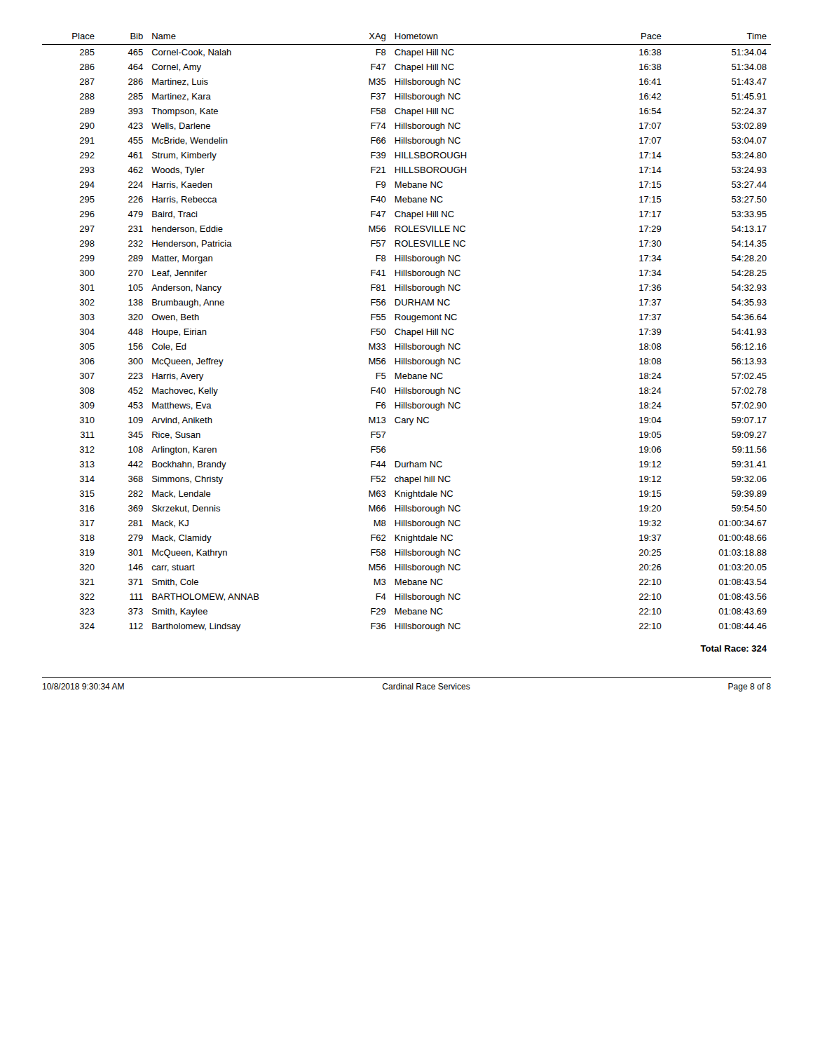| Place | Bib | Name | XAg | Hometown | Pace | Time |
| --- | --- | --- | --- | --- | --- | --- |
| 285 | 465 | Cornel-Cook, Nalah | F8 | Chapel Hill NC | 16:38 | 51:34.04 |
| 286 | 464 | Cornel, Amy | F47 | Chapel Hill NC | 16:38 | 51:34.08 |
| 287 | 286 | Martinez, Luis | M35 | Hillsborough NC | 16:41 | 51:43.47 |
| 288 | 285 | Martinez, Kara | F37 | Hillsborough NC | 16:42 | 51:45.91 |
| 289 | 393 | Thompson, Kate | F58 | Chapel Hill NC | 16:54 | 52:24.37 |
| 290 | 423 | Wells, Darlene | F74 | Hillsborough NC | 17:07 | 53:02.89 |
| 291 | 455 | McBride, Wendelin | F66 | Hillsborough NC | 17:07 | 53:04.07 |
| 292 | 461 | Strum, Kimberly | F39 | HILLSBOROUGH | 17:14 | 53:24.80 |
| 293 | 462 | Woods, Tyler | F21 | HILLSBOROUGH | 17:14 | 53:24.93 |
| 294 | 224 | Harris, Kaeden | F9 | Mebane NC | 17:15 | 53:27.44 |
| 295 | 226 | Harris, Rebecca | F40 | Mebane NC | 17:15 | 53:27.50 |
| 296 | 479 | Baird, Traci | F47 | Chapel Hill NC | 17:17 | 53:33.95 |
| 297 | 231 | henderson, Eddie | M56 | ROLESVILLE NC | 17:29 | 54:13.17 |
| 298 | 232 | Henderson, Patricia | F57 | ROLESVILLE NC | 17:30 | 54:14.35 |
| 299 | 289 | Matter, Morgan | F8 | Hillsborough NC | 17:34 | 54:28.20 |
| 300 | 270 | Leaf, Jennifer | F41 | Hillsborough NC | 17:34 | 54:28.25 |
| 301 | 105 | Anderson, Nancy | F81 | Hillsborough NC | 17:36 | 54:32.93 |
| 302 | 138 | Brumbaugh, Anne | F56 | DURHAM NC | 17:37 | 54:35.93 |
| 303 | 320 | Owen, Beth | F55 | Rougemont NC | 17:37 | 54:36.64 |
| 304 | 448 | Houpe, Eirian | F50 | Chapel Hill NC | 17:39 | 54:41.93 |
| 305 | 156 | Cole, Ed | M33 | Hillsborough NC | 18:08 | 56:12.16 |
| 306 | 300 | McQueen, Jeffrey | M56 | Hillsborough NC | 18:08 | 56:13.93 |
| 307 | 223 | Harris, Avery | F5 | Mebane NC | 18:24 | 57:02.45 |
| 308 | 452 | Machovec, Kelly | F40 | Hillsborough NC | 18:24 | 57:02.78 |
| 309 | 453 | Matthews, Eva | F6 | Hillsborough NC | 18:24 | 57:02.90 |
| 310 | 109 | Arvind, Aniketh | M13 | Cary NC | 19:04 | 59:07.17 |
| 311 | 345 | Rice, Susan | F57 | | 19:05 | 59:09.27 |
| 312 | 108 | Arlington, Karen | F56 | | 19:06 | 59:11.56 |
| 313 | 442 | Bockhahn, Brandy | F44 | Durham NC | 19:12 | 59:31.41 |
| 314 | 368 | Simmons, Christy | F52 | chapel hill NC | 19:12 | 59:32.06 |
| 315 | 282 | Mack, Lendale | M63 | Knightdale NC | 19:15 | 59:39.89 |
| 316 | 369 | Skrzekut, Dennis | M66 | Hillsborough NC | 19:20 | 59:54.50 |
| 317 | 281 | Mack, KJ | M8 | Hillsborough NC | 19:32 | 01:00:34.67 |
| 318 | 279 | Mack, Clamidy | F62 | Knightdale NC | 19:37 | 01:00:48.66 |
| 319 | 301 | McQueen, Kathryn | F58 | Hillsborough NC | 20:25 | 01:03:18.88 |
| 320 | 146 | carr, stuart | M56 | Hillsborough NC | 20:26 | 01:03:20.05 |
| 321 | 371 | Smith, Cole | M3 | Mebane NC | 22:10 | 01:08:43.54 |
| 322 | 111 | BARTHOLOMEW, ANNAB | F4 | Hillsborough NC | 22:10 | 01:08:43.56 |
| 323 | 373 | Smith, Kaylee | F29 | Mebane NC | 22:10 | 01:08:43.69 |
| 324 | 112 | Bartholomew, Lindsay | F36 | Hillsborough NC | 22:10 | 01:08:44.46 |
| Total Race: 324 |
10/8/2018 9:30:34 AM
Cardinal Race Services
Page 8 of 8